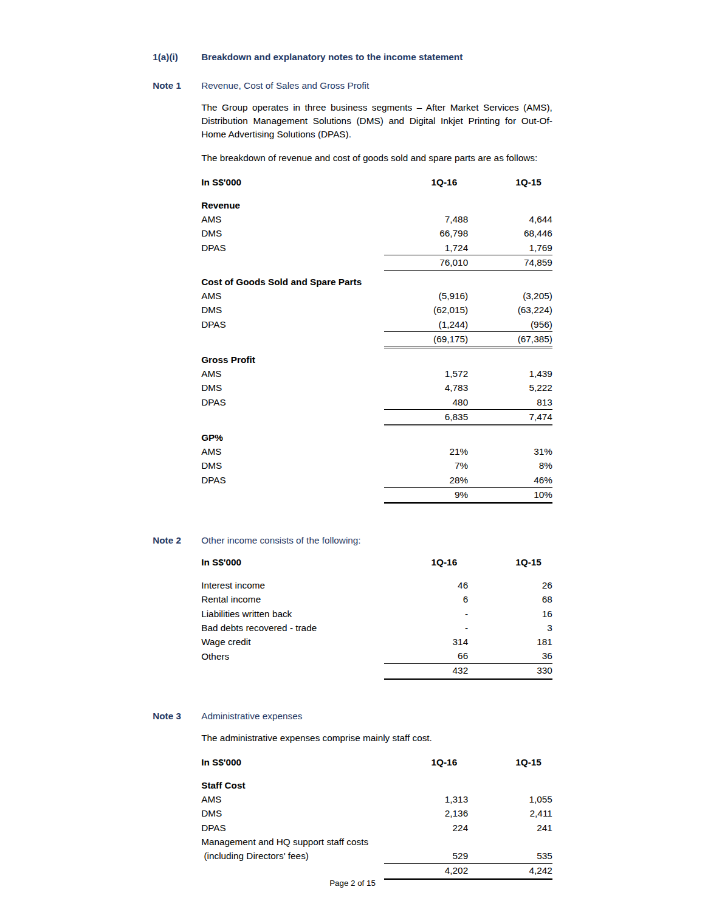1(a)(i)
Breakdown and explanatory notes to the income statement
Note 1
Revenue, Cost of Sales and Gross Profit
The Group operates in three business segments – After Market Services (AMS), Distribution Management Solutions (DMS) and Digital Inkjet Printing for Out-Of-Home Advertising Solutions (DPAS).
The breakdown of revenue and cost of goods sold and spare parts are as follows:
| In S$'000 | 1Q-16 | 1Q-15 |
| --- | --- | --- |
| Revenue | | |
| AMS | 7,488 | 4,644 |
| DMS | 66,798 | 68,446 |
| DPAS | 1,724 | 1,769 |
| | 76,010 | 74,859 |
| Cost of Goods Sold and Spare Parts | | |
| AMS | (5,916) | (3,205) |
| DMS | (62,015) | (63,224) |
| DPAS | (1,244) | (956) |
| | (69,175) | (67,385) |
| Gross Profit | | |
| AMS | 1,572 | 1,439 |
| DMS | 4,783 | 5,222 |
| DPAS | 480 | 813 |
| | 6,835 | 7,474 |
| GP% | | |
| AMS | 21% | 31% |
| DMS | 7% | 8% |
| DPAS | 28% | 46% |
| | 9% | 10% |
Note 2
Other income consists of the following:
| In S$'000 | 1Q-16 | 1Q-15 |
| --- | --- | --- |
| Interest income | 46 | 26 |
| Rental income | 6 | 68 |
| Liabilities written back | - | 16 |
| Bad debts recovered - trade | - | 3 |
| Wage credit | 314 | 181 |
| Others | 66 | 36 |
| | 432 | 330 |
Note 3
Administrative expenses
The administrative expenses comprise mainly staff cost.
| In S$'000 | 1Q-16 | 1Q-15 |
| --- | --- | --- |
| Staff Cost | | |
| AMS | 1,313 | 1,055 |
| DMS | 2,136 | 2,411 |
| DPAS | 224 | 241 |
| Management and HQ support staff costs | | |
| (including Directors' fees) | 529 | 535 |
| | 4,202 | 4,242 |
Page 2 of 15